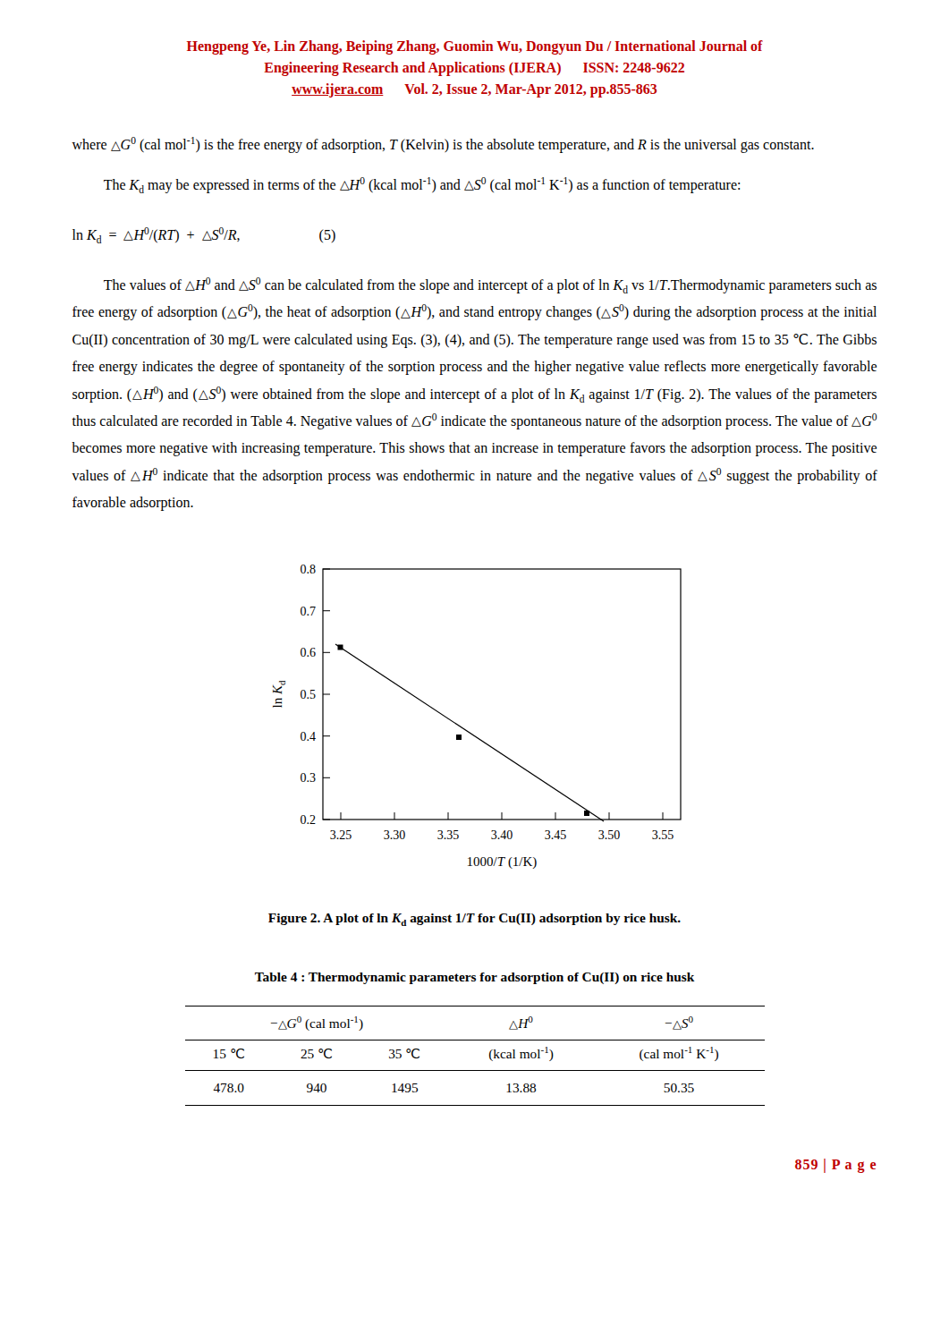Hengpeng Ye, Lin Zhang, Beiping Zhang, Guomin Wu, Dongyun Du / International Journal of Engineering Research and Applications (IJERA) ISSN: 2248-9622 www.ijera.com Vol. 2, Issue 2, Mar-Apr 2012, pp.855-863
where G0 (cal mol-1) is the free energy of adsorption, T (Kelvin) is the absolute temperature, and R is the universal gas constant.
The Kd may be expressed in terms of the H0 (kcal mol-1) and S0 (cal mol-1 K-1) as a function of temperature:
ln Kd = H0/(RT) + S0/R,(5)
The values of H0 and S0 can be calculated from the slope and intercept of a plot of ln Kd vs 1/T.Thermodynamic parameters such as free energy of adsorption ( G0), the heat of adsorption ( H0), and stand entropy changes ( S0) during the adsorption process at the initial Cu(II) concentration of 30 mg/L were calculated using Eqs. (3), (4), and (5). The temperature range used was from 15 to 35 ℃. The Gibbs free energy indicates the degree of spontaneity of the sorption process and the higher negative value reflects more energetically favorable sorption. ( H0) and ( S0) were obtained from the slope and intercept of a plot of ln Kd against 1/T (Fig. 2). The values of the parameters thus calculated are recorded in Table 4. Negative values of G0 indicate the spontaneous nature of the adsorption process. The value of G0 becomes more negative with increasing temperature. This shows that an increase in temperature favors the adsorption process. The positive values of H0 indicate that the adsorption process was endothermic in nature and the negative values of S0 suggest the probability of favorable adsorption.
0.8 0.7 0.6 0.5 0.4 0.3 0.2 3.25 3.30 3.35 3.40 3.45 3.50 3.55 1000/T (1/K) ln Kd
Figure 2. A plot of ln Kd against 1/T for Cu(II) adsorption by rice husk.
Table 4 : Thermodynamic parameters for adsorption of Cu(II) on rice husk
| − G 0 (cal mol -1 ) | H 0 | − S 0 |
| 15 ℃ | 25 ℃ | 35 ℃ | (kcal mol -1 ) | (cal mol -1 K -1 ) |
| 478.0 | 940 | 1495 | 13.88 | 50.35 |
859 | P a g e